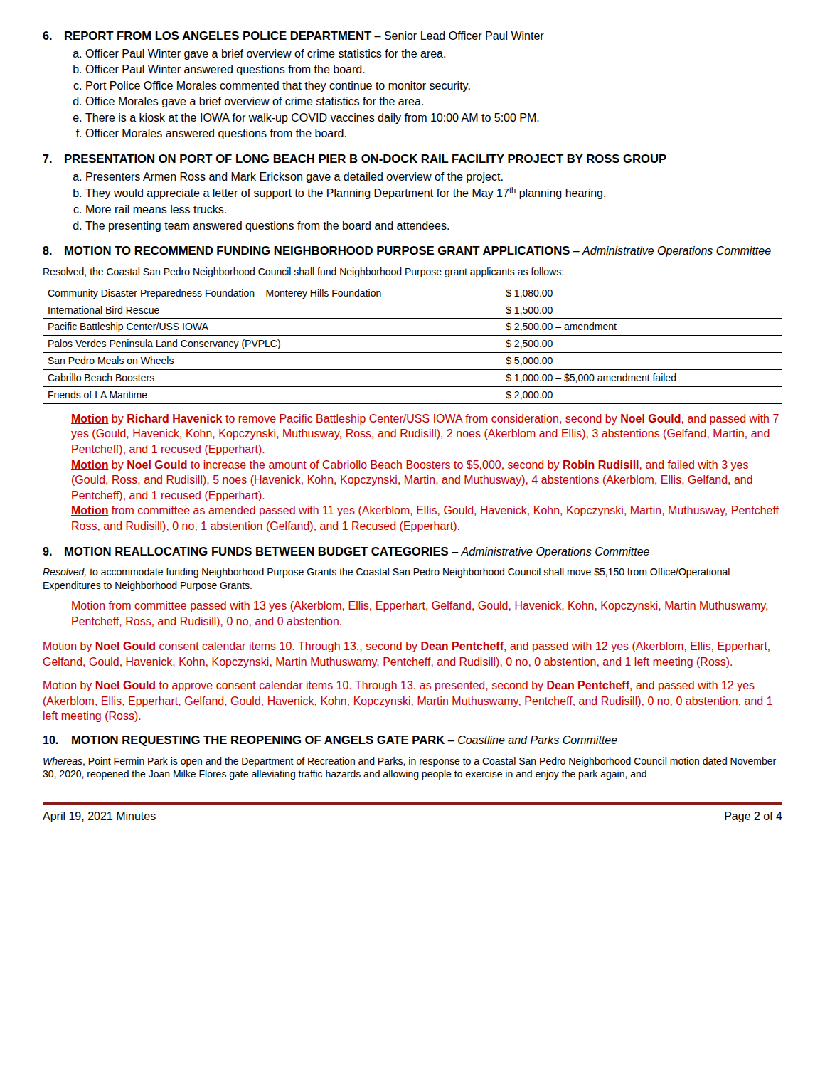6.
REPORT FROM LOS ANGELES POLICE DEPARTMENT – Senior Lead Officer Paul Winter
Officer Paul Winter gave a brief overview of crime statistics for the area.
Officer Paul Winter answered questions from the board.
Port Police Office Morales commented that they continue to monitor security.
Office Morales gave a brief overview of crime statistics for the area.
There is a kiosk at the IOWA for walk-up COVID vaccines daily from 10:00 AM to 5:00 PM.
Officer Morales answered questions from the board.
7.
PRESENTATION ON PORT OF LONG BEACH PIER B ON-DOCK RAIL FACILITY PROJECT BY ROSS GROUP
Presenters Armen Ross and Mark Erickson gave a detailed overview of the project.
They would appreciate a letter of support to the Planning Department for the May 17th planning hearing.
More rail means less trucks.
The presenting team answered questions from the board and attendees.
8.
MOTION TO RECOMMEND FUNDING NEIGHBORHOOD PURPOSE GRANT APPLICATIONS – Administrative Operations Committee
Resolved, the Coastal San Pedro Neighborhood Council shall fund Neighborhood Purpose grant applicants as follows:
| Community Disaster Preparedness Foundation – Monterey Hills Foundation | $ 1,080.00 |
| International Bird Rescue | $ 1,500.00 |
| Pacific Battleship Center/USS IOWA | $ 2,500.00 – amendment |
| Palos Verdes Peninsula Land Conservancy (PVPLC) | $ 2,500.00 |
| San Pedro Meals on Wheels | $ 5,000.00 |
| Cabrillo Beach Boosters | $ 1,000.00 – $5,000 amendment failed |
| Friends of LA Maritime | $ 2,000.00 |
Motion by Richard Havenick to remove Pacific Battleship Center/USS IOWA from consideration, second by Noel Gould, and passed with 7 yes (Gould, Havenick, Kohn, Kopczynski, Muthusway, Ross, and Rudisill), 2 noes (Akerblom and Ellis), 3 abstentions (Gelfand, Martin, and Pentcheff), and 1 recused (Epperhart).
Motion by Noel Gould to increase the amount of Cabriollo Beach Boosters to $5,000, second by Robin Rudisill, and failed with 3 yes (Gould, Ross, and Rudisill), 5 noes (Havenick, Kohn, Kopczynski, Martin, and Muthusway), 4 abstentions (Akerblom, Ellis, Gelfand, and Pentcheff), and 1 recused (Epperhart).
Motion from committee as amended passed with 11 yes (Akerblom, Ellis, Gould, Havenick, Kohn, Kopczynski, Martin, Muthusway, Pentcheff Ross, and Rudisill), 0 no, 1 abstention (Gelfand), and 1 Recused (Epperhart).
9.
MOTION REALLOCATING FUNDS BETWEEN BUDGET CATEGORIES – Administrative Operations Committee
Resolved, to accommodate funding Neighborhood Purpose Grants the Coastal San Pedro Neighborhood Council shall move $5,150 from Office/Operational Expenditures to Neighborhood Purpose Grants.
Motion from committee passed with 13 yes (Akerblom, Ellis, Epperhart, Gelfand, Gould, Havenick, Kohn, Kopczynski, Martin Muthuswamy, Pentcheff, Ross, and Rudisill), 0 no, and 0 abstention.
Motion by Noel Gould consent calendar items 10. Through 13., second by Dean Pentcheff, and passed with 12 yes (Akerblom, Ellis, Epperhart, Gelfand, Gould, Havenick, Kohn, Kopczynski, Martin Muthuswamy, Pentcheff, and Rudisill), 0 no, 0 abstention, and 1 left meeting (Ross).
Motion by Noel Gould to approve consent calendar items 10. Through 13. as presented, second by Dean Pentcheff, and passed with 12 yes (Akerblom, Ellis, Epperhart, Gelfand, Gould, Havenick, Kohn, Kopczynski, Martin Muthuswamy, Pentcheff, and Rudisill), 0 no, 0 abstention, and 1 left meeting (Ross).
10.
MOTION REQUESTING THE REOPENING OF ANGELS GATE PARK – Coastline and Parks Committee
Whereas, Point Fermin Park is open and the Department of Recreation and Parks, in response to a Coastal San Pedro Neighborhood Council motion dated November 30, 2020, reopened the Joan Milke Flores gate alleviating traffic hazards and allowing people to exercise in and enjoy the park again, and
April 19, 2021 Minutes
Page 2 of 4